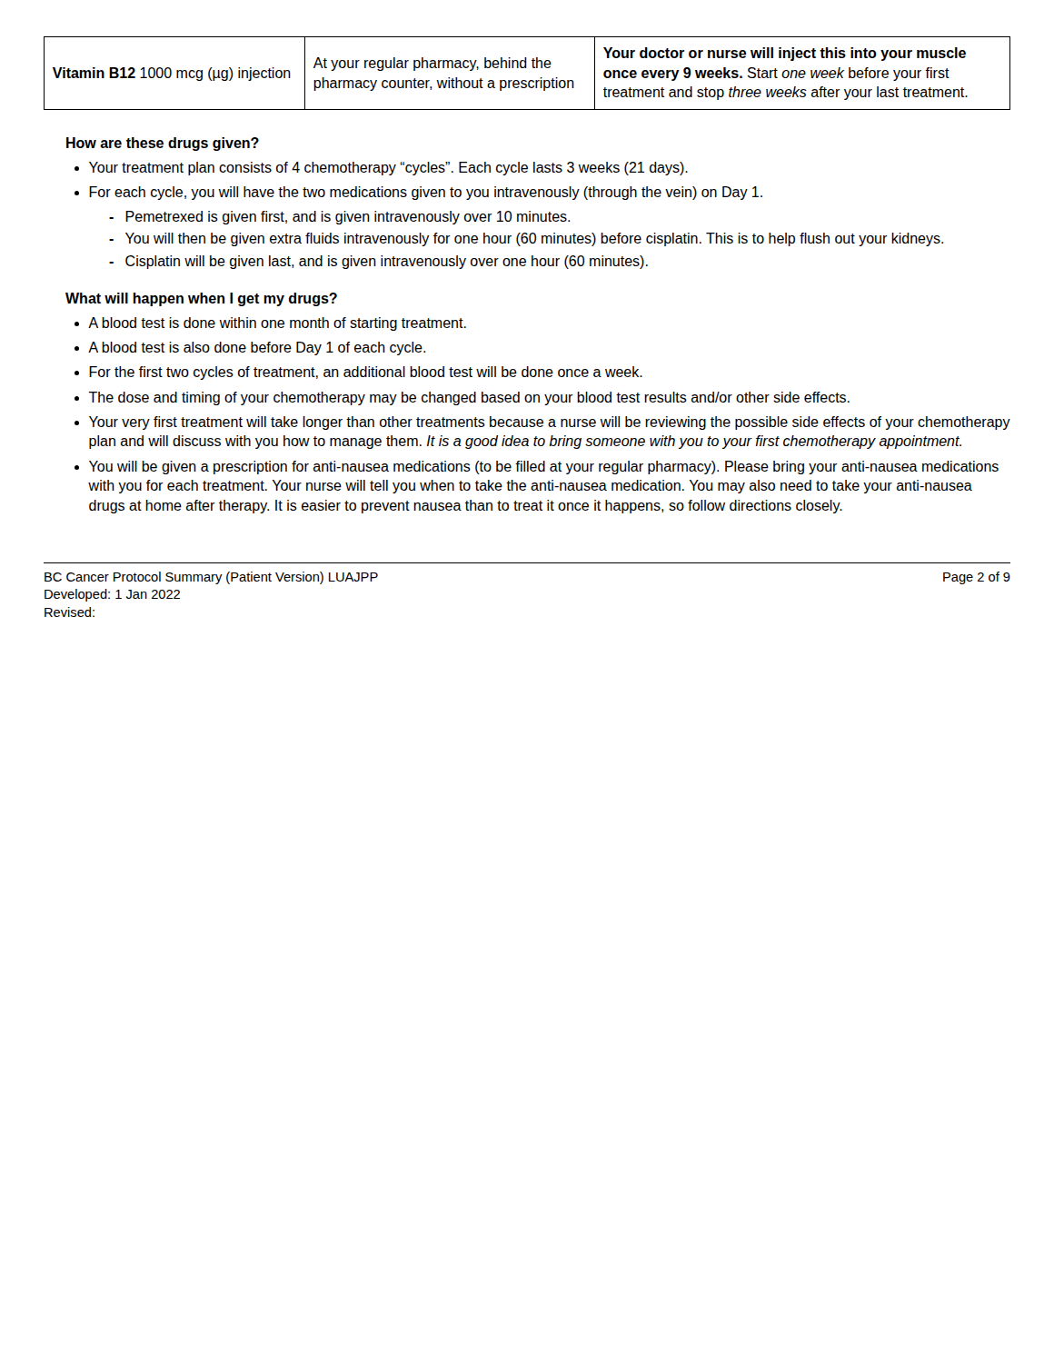| Vitamin B12 1000 mcg (µg) injection | At your regular pharmacy, behind the pharmacy counter, without a prescription | Your doctor or nurse will inject this into your muscle once every 9 weeks. Start one week before your first treatment and stop three weeks after your last treatment. |
How are these drugs given?
Your treatment plan consists of 4 chemotherapy “cycles”. Each cycle lasts 3 weeks (21 days).
For each cycle, you will have the two medications given to you intravenously (through the vein) on Day 1.
Pemetrexed is given first, and is given intravenously over 10 minutes.
You will then be given extra fluids intravenously for one hour (60 minutes) before cisplatin. This is to help flush out your kidneys.
Cisplatin will be given last, and is given intravenously over one hour (60 minutes).
What will happen when I get my drugs?
A blood test is done within one month of starting treatment.
A blood test is also done before Day 1 of each cycle.
For the first two cycles of treatment, an additional blood test will be done once a week.
The dose and timing of your chemotherapy may be changed based on your blood test results and/or other side effects.
Your very first treatment will take longer than other treatments because a nurse will be reviewing the possible side effects of your chemotherapy plan and will discuss with you how to manage them. It is a good idea to bring someone with you to your first chemotherapy appointment.
You will be given a prescription for anti-nausea medications (to be filled at your regular pharmacy). Please bring your anti-nausea medications with you for each treatment. Your nurse will tell you when to take the anti-nausea medication. You may also need to take your anti-nausea drugs at home after therapy. It is easier to prevent nausea than to treat it once it happens, so follow directions closely.
| BC Cancer Protocol Summary (Patient Version) LUAJPP Developed: 1 Jan 2022 Revised: | Page 2 of 9 |